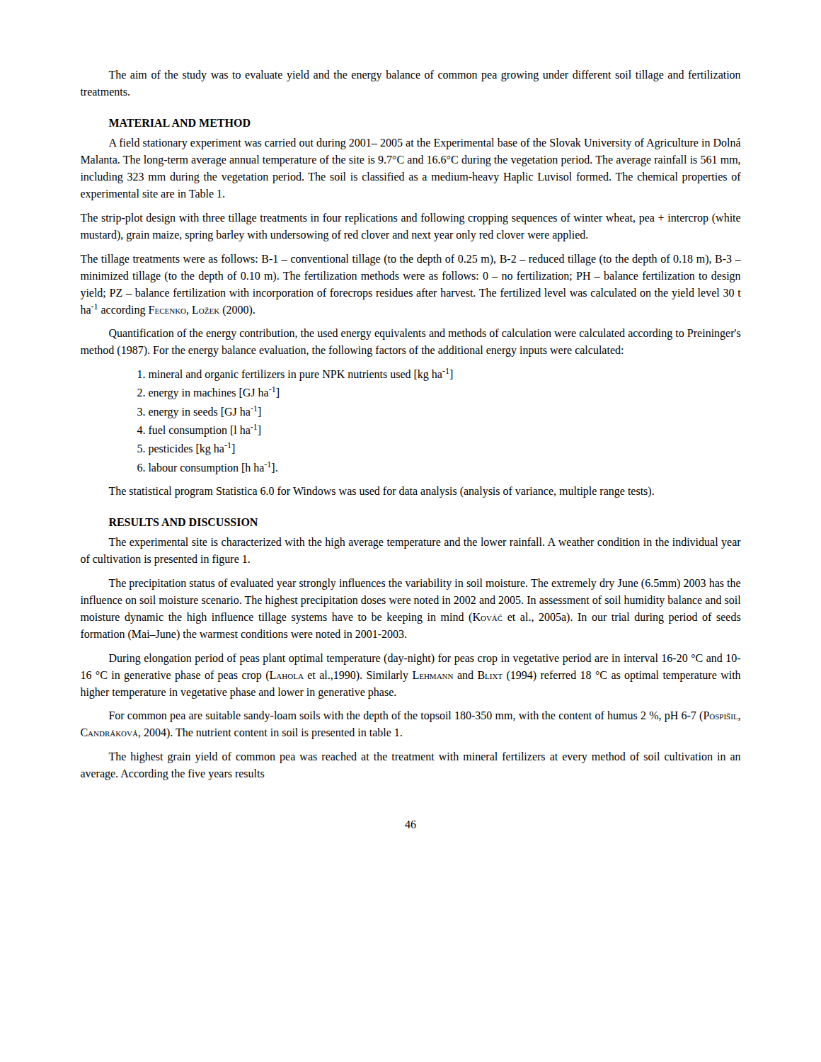The aim of the study was to evaluate yield and the energy balance of common pea growing under different soil tillage and fertilization treatments.
MATERIAL AND METHOD
A field stationary experiment was carried out during 2001– 2005 at the Experimental base of the Slovak University of Agriculture in Dolná Malanta. The long-term average annual temperature of the site is 9.7°C and 16.6°C during the vegetation period. The average rainfall is 561 mm, including 323 mm during the vegetation period. The soil is classified as a medium-heavy Haplic Luvisol formed. The chemical properties of experimental site are in Table 1.
The strip-plot design with three tillage treatments in four replications and following cropping sequences of winter wheat, pea + intercrop (white mustard), grain maize, spring barley with undersowing of red clover and next year only red clover were applied.
The tillage treatments were as follows: B-1 – conventional tillage (to the depth of 0.25 m), B-2 – reduced tillage (to the depth of 0.18 m), B-3 – minimized tillage (to the depth of 0.10 m). The fertilization methods were as follows: 0 – no fertilization; PH – balance fertilization to design yield; PZ – balance fertilization with incorporation of forecrops residues after harvest. The fertilized level was calculated on the yield level 30 t ha-1 according Fecenko, Ložek (2000).
Quantification of the energy contribution, the used energy equivalents and methods of calculation were calculated according to Preininger's method (1987). For the energy balance evaluation, the following factors of the additional energy inputs were calculated:
mineral and organic fertilizers in pure NPK nutrients used [kg ha-1]
energy in machines [GJ ha-1]
energy in seeds [GJ ha-1]
fuel consumption [l ha-1]
pesticides [kg ha-1]
labour consumption [h ha-1].
The statistical program Statistica 6.0 for Windows was used for data analysis (analysis of variance, multiple range tests).
RESULTS AND DISCUSSION
The experimental site is characterized with the high average temperature and the lower rainfall. A weather condition in the individual year of cultivation is presented in figure 1.
The precipitation status of evaluated year strongly influences the variability in soil moisture. The extremely dry June (6.5mm) 2003 has the influence on soil moisture scenario. The highest precipitation doses were noted in 2002 and 2005. In assessment of soil humidity balance and soil moisture dynamic the high influence tillage systems have to be keeping in mind (Kováč et al., 2005a). In our trial during period of seeds formation (Mai–June) the warmest conditions were noted in 2001-2003.
During elongation period of peas plant optimal temperature (day-night) for peas crop in vegetative period are in interval 16-20 °C and 10-16 °C in generative phase of peas crop (Lahola et al.,1990). Similarly Lehmann and Blixt (1994) referred 18 °C as optimal temperature with higher temperature in vegetative phase and lower in generative phase.
For common pea are suitable sandy-loam soils with the depth of the topsoil 180-350 mm, with the content of humus 2 %, pH 6-7 (Pospišil, Candráková, 2004). The nutrient content in soil is presented in table 1.
The highest grain yield of common pea was reached at the treatment with mineral fertilizers at every method of soil cultivation in an average. According the five years results
46